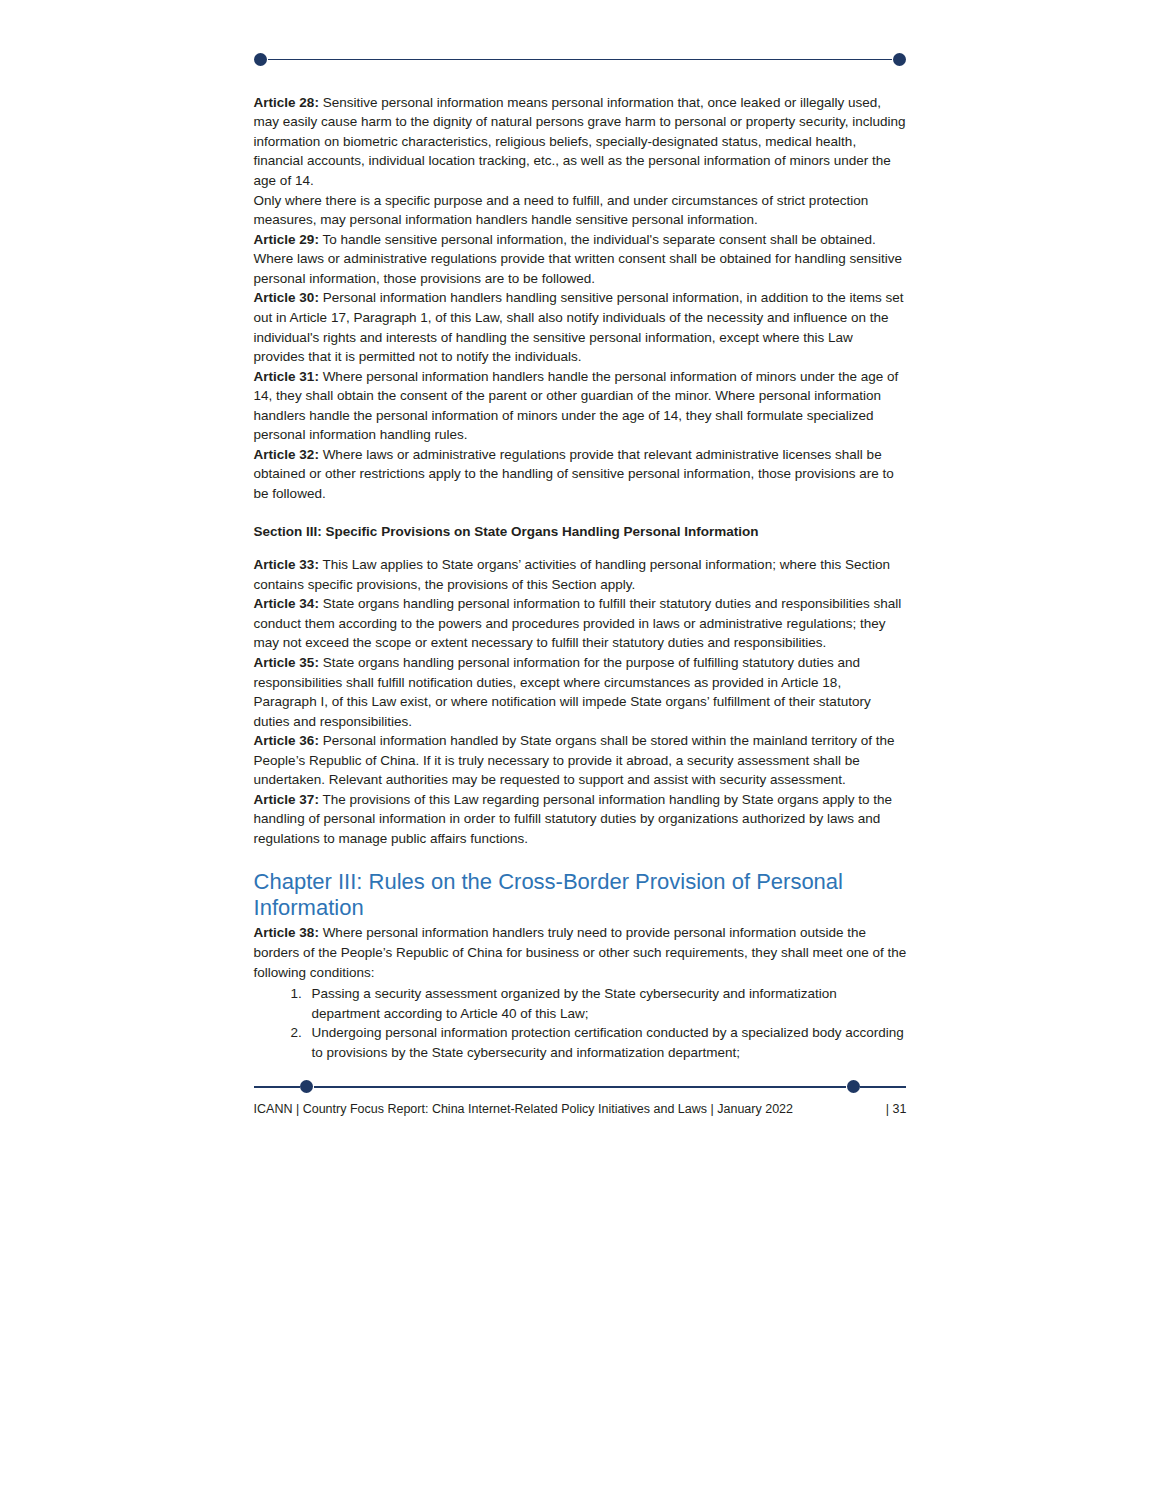Article 28: Sensitive personal information means personal information that, once leaked or illegally used, may easily cause harm to the dignity of natural persons grave harm to personal or property security, including information on biometric characteristics, religious beliefs, specially-designated status, medical health, financial accounts, individual location tracking, etc., as well as the personal information of minors under the age of 14.
Only where there is a specific purpose and a need to fulfill, and under circumstances of strict protection measures, may personal information handlers handle sensitive personal information.
Article 29: To handle sensitive personal information, the individual's separate consent shall be obtained. Where laws or administrative regulations provide that written consent shall be obtained for handling sensitive personal information, those provisions are to be followed.
Article 30: Personal information handlers handling sensitive personal information, in addition to the items set out in Article 17, Paragraph 1, of this Law, shall also notify individuals of the necessity and influence on the individual's rights and interests of handling the sensitive personal information, except where this Law provides that it is permitted not to notify the individuals.
Article 31: Where personal information handlers handle the personal information of minors under the age of 14, they shall obtain the consent of the parent or other guardian of the minor. Where personal information handlers handle the personal information of minors under the age of 14, they shall formulate specialized personal information handling rules.
Article 32: Where laws or administrative regulations provide that relevant administrative licenses shall be obtained or other restrictions apply to the handling of sensitive personal information, those provisions are to be followed.
Section III: Specific Provisions on State Organs Handling Personal Information
Article 33: This Law applies to State organs’ activities of handling personal information; where this Section contains specific provisions, the provisions of this Section apply.
Article 34: State organs handling personal information to fulfill their statutory duties and responsibilities shall conduct them according to the powers and procedures provided in laws or administrative regulations; they may not exceed the scope or extent necessary to fulfill their statutory duties and responsibilities.
Article 35: State organs handling personal information for the purpose of fulfilling statutory duties and responsibilities shall fulfill notification duties, except where circumstances as provided in Article 18, Paragraph I, of this Law exist, or where notification will impede State organs’ fulfillment of their statutory duties and responsibilities.
Article 36: Personal information handled by State organs shall be stored within the mainland territory of the People’s Republic of China. If it is truly necessary to provide it abroad, a security assessment shall be undertaken. Relevant authorities may be requested to support and assist with security assessment.
Article 37: The provisions of this Law regarding personal information handling by State organs apply to the handling of personal information in order to fulfill statutory duties by organizations authorized by laws and regulations to manage public affairs functions.
Chapter III: Rules on the Cross-Border Provision of Personal Information
Article 38: Where personal information handlers truly need to provide personal information outside the borders of the People’s Republic of China for business or other such requirements, they shall meet one of the following conditions:
Passing a security assessment organized by the State cybersecurity and informatization department according to Article 40 of this Law;
Undergoing personal information protection certification conducted by a specialized body according to provisions by the State cybersecurity and informatization department;
ICANN | Country Focus Report: China Internet-Related Policy Initiatives and Laws | January 2022
| 31